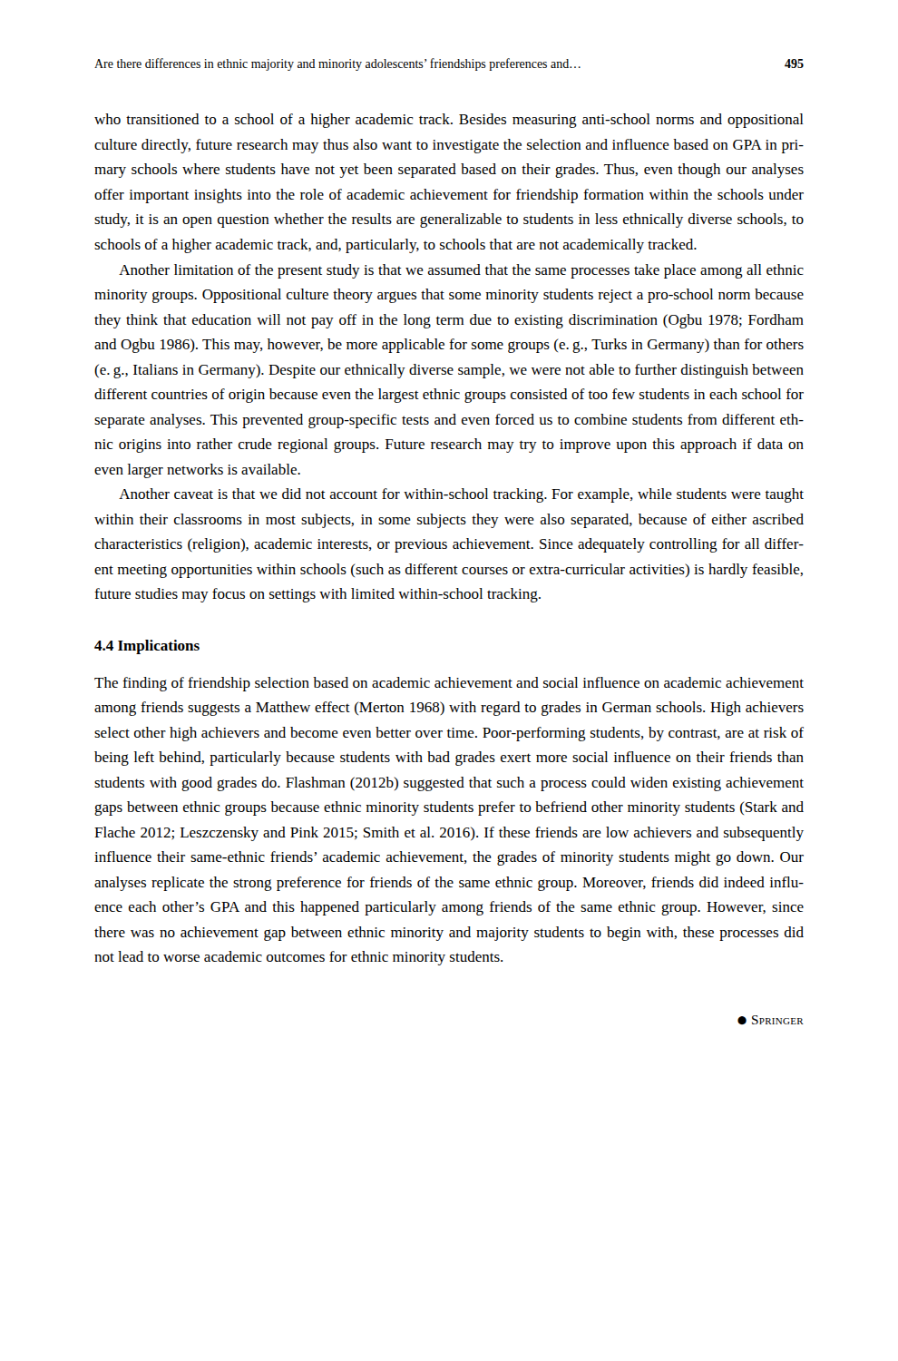Are there differences in ethnic majority and minority adolescents’ friendships preferences and… 495
who transitioned to a school of a higher academic track. Besides measuring anti-school norms and oppositional culture directly, future research may thus also want to investigate the selection and influence based on GPA in primary schools where students have not yet been separated based on their grades. Thus, even though our analyses offer important insights into the role of academic achievement for friendship formation within the schools under study, it is an open question whether the results are generalizable to students in less ethnically diverse schools, to schools of a higher academic track, and, particularly, to schools that are not academically tracked.
Another limitation of the present study is that we assumed that the same processes take place among all ethnic minority groups. Oppositional culture theory argues that some minority students reject a pro-school norm because they think that education will not pay off in the long term due to existing discrimination (Ogbu 1978; Fordham and Ogbu 1986). This may, however, be more applicable for some groups (e. g., Turks in Germany) than for others (e. g., Italians in Germany). Despite our ethnically diverse sample, we were not able to further distinguish between different countries of origin because even the largest ethnic groups consisted of too few students in each school for separate analyses. This prevented group-specific tests and even forced us to combine students from different ethnic origins into rather crude regional groups. Future research may try to improve upon this approach if data on even larger networks is available.
Another caveat is that we did not account for within-school tracking. For example, while students were taught within their classrooms in most subjects, in some subjects they were also separated, because of either ascribed characteristics (religion), academic interests, or previous achievement. Since adequately controlling for all different meeting opportunities within schools (such as different courses or extra-curricular activities) is hardly feasible, future studies may focus on settings with limited within-school tracking.
4.4 Implications
The finding of friendship selection based on academic achievement and social influence on academic achievement among friends suggests a Matthew effect (Merton 1968) with regard to grades in German schools. High achievers select other high achievers and become even better over time. Poor-performing students, by contrast, are at risk of being left behind, particularly because students with bad grades exert more social influence on their friends than students with good grades do. Flashman (2012b) suggested that such a process could widen existing achievement gaps between ethnic groups because ethnic minority students prefer to befriend other minority students (Stark and Flache 2012; Leszczensky and Pink 2015; Smith et al. 2016). If these friends are low achievers and subsequently influence their same-ethnic friends’ academic achievement, the grades of minority students might go down. Our analyses replicate the strong preference for friends of the same ethnic group. Moreover, friends did indeed influence each other’s GPA and this happened particularly among friends of the same ethnic group. However, since there was no achievement gap between ethnic minority and majority students to begin with, these processes did not lead to worse academic outcomes for ethnic minority students.
Springer